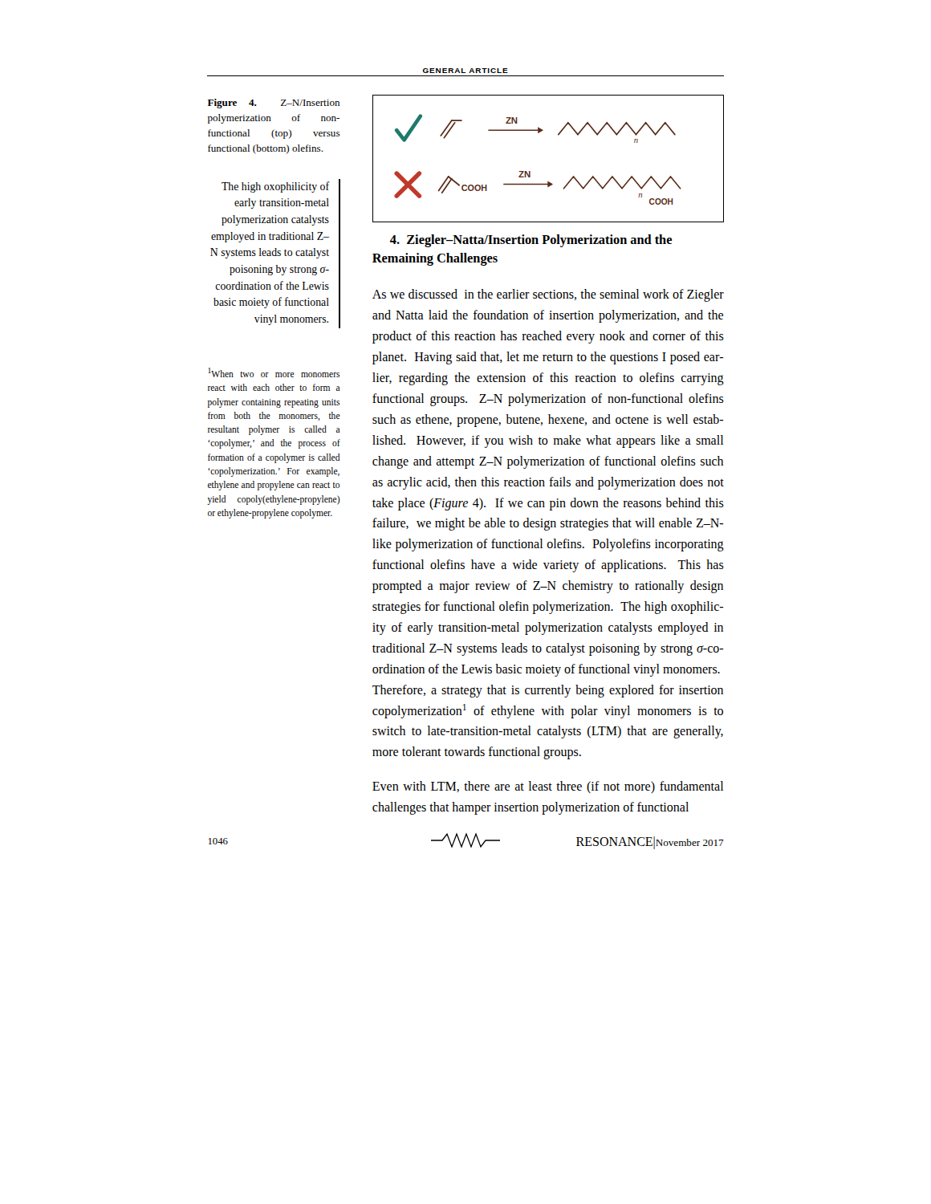GENERAL ARTICLE
Figure 4. Z–N/Insertion polymerization of non-functional (top) versus functional (bottom) olefins.
The high oxophilicity of early transition-metal polymerization catalysts employed in traditional Z–N systems leads to catalyst poisoning by strong σ-coordination of the Lewis basic moiety of functional vinyl monomers.
1When two or more monomers react with each other to form a polymer containing repeating units from both the monomers, the resultant polymer is called a ‘copolymer,’ and the process of formation of a copolymer is called ‘copolymerization.’ For example, ethylene and propylene can react to yield copoly(ethylene-propylene) or ethylene-propylene copolymer.
ZN n COOH ZN n COOH
4. Ziegler–Natta/Insertion Polymerization and the Remaining Challenges
As we discussed in the earlier sections, the seminal work of Ziegler and Natta laid the foundation of insertion polymerization, and the product of this reaction has reached every nook and corner of this planet. Having said that, let me return to the questions I posed earlier, regarding the extension of this reaction to olefins carrying functional groups. Z–N polymerization of non-functional olefins such as ethene, propene, butene, hexene, and octene is well established. However, if you wish to make what appears like a small change and attempt Z–N polymerization of functional olefins such as acrylic acid, then this reaction fails and polymerization does not take place (Figure 4). If we can pin down the reasons behind this failure, we might be able to design strategies that will enable Z–N-like polymerization of functional olefins. Polyolefins incorporating functional olefins have a wide variety of applications. This has prompted a major review of Z–N chemistry to rationally design strategies for functional olefin polymerization. The high oxophilicity of early transition-metal polymerization catalysts employed in traditional Z–N systems leads to catalyst poisoning by strong σ-coordination of the Lewis basic moiety of functional vinyl monomers. Therefore, a strategy that is currently being explored for insertion copolymerization1 of ethylene with polar vinyl monomers is to switch to late-transition-metal catalysts (LTM) that are generally, more tolerant towards functional groups.
Even with LTM, there are at least three (if not more) fundamental challenges that hamper insertion polymerization of functional
1046
RESONANCE|November 2017